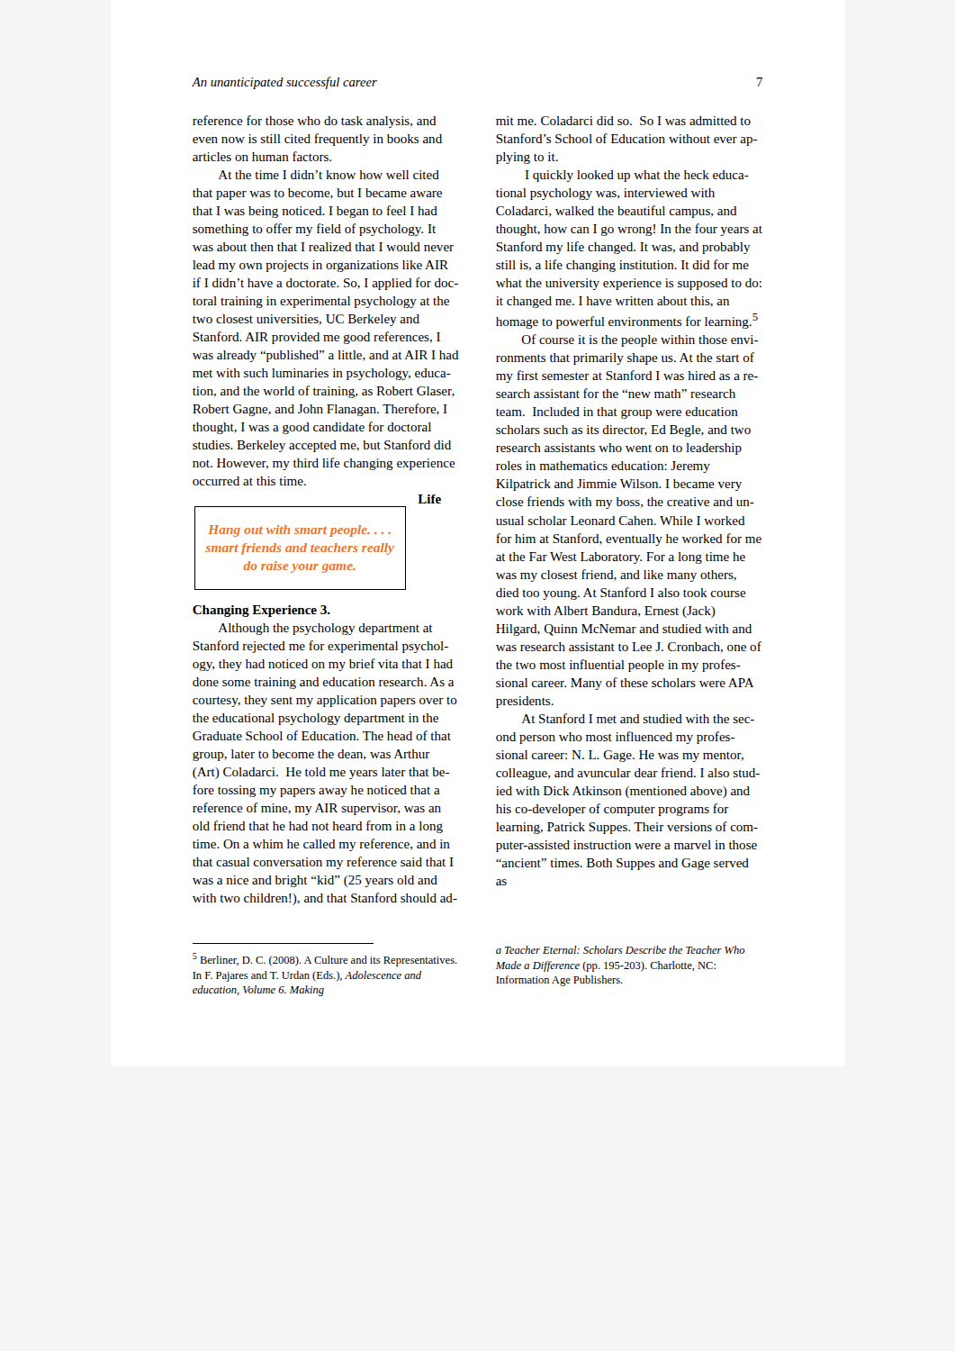An unanticipated successful career 7
reference for those who do task analysis, and even now is still cited frequently in books and articles on human factors.
At the time I didn’t know how well cited that paper was to become, but I became aware that I was being noticed. I began to feel I had something to offer my field of psychology. It was about then that I realized that I would never lead my own projects in organizations like AIR if I didn’t have a doctorate. So, I applied for doctoral training in experimental psychology at the two closest universities, UC Berkeley and Stanford. AIR provided me good references, I was already “published” a little, and at AIR I had met with such luminaries in psychology, education, and the world of training, as Robert Glaser, Robert Gagne, and John Flanagan. Therefore, I thought, I was a good candidate for doctoral studies. Berkeley accepted me, but Stanford did not. However, my third life changing experience occurred at this time.
Hang out with smart people. . . . smart friends and teachers really do raise your game.
Life Changing Experience 3.
Although the psychology department at Stanford rejected me for experimental psychology, they had noticed on my brief vita that I had done some training and education research. As a courtesy, they sent my application papers over to the educational psychology department in the Graduate School of Education. The head of that group, later to become the dean, was Arthur (Art) Coladarci. He told me years later that before tossing my papers away he noticed that a reference of mine, my AIR supervisor, was an old friend that he had not heard from in a long time. On a whim he called my reference, and in that casual conversation my reference said that I was a nice and bright “kid” (25 years old and with two children!), and that Stanford should admit me. Coladarci did so. So I was admitted to Stanford’s School of Education without ever applying to it.
I quickly looked up what the heck educational psychology was, interviewed with Coladarci, walked the beautiful campus, and thought, how can I go wrong! In the four years at Stanford my life changed. It was, and probably still is, a life changing institution. It did for me what the university experience is supposed to do: it changed me. I have written about this, an homage to powerful environments for learning.5
Of course it is the people within those environments that primarily shape us. At the start of my first semester at Stanford I was hired as a research assistant for the “new math” research team. Included in that group were education scholars such as its director, Ed Begle, and two research assistants who went on to leadership roles in mathematics education: Jeremy Kilpatrick and Jimmie Wilson. I became very close friends with my boss, the creative and unusual scholar Leonard Cahen. While I worked for him at Stanford, eventually he worked for me at the Far West Laboratory. For a long time he was my closest friend, and like many others, died too young. At Stanford I also took course work with Albert Bandura, Ernest (Jack) Hilgard, Quinn McNemar and studied with and was research assistant to Lee J. Cronbach, one of the two most influential people in my professional career. Many of these scholars were APA presidents.
At Stanford I met and studied with the second person who most influenced my professional career: N. L. Gage. He was my mentor, colleague, and avuncular dear friend. I also studied with Dick Atkinson (mentioned above) and his co-developer of computer programs for learning, Patrick Suppes. Their versions of computer-assisted instruction were a marvel in those “ancient” times. Both Suppes and Gage served as
5 Berliner, D. C. (2008). A Culture and its Representatives. In F. Pajares and T. Urdan (Eds.), Adolescence and education, Volume 6. Making
a Teacher Eternal: Scholars Describe the Teacher Who Made a Difference (pp. 195-203). Charlotte, NC: Information Age Publishers.